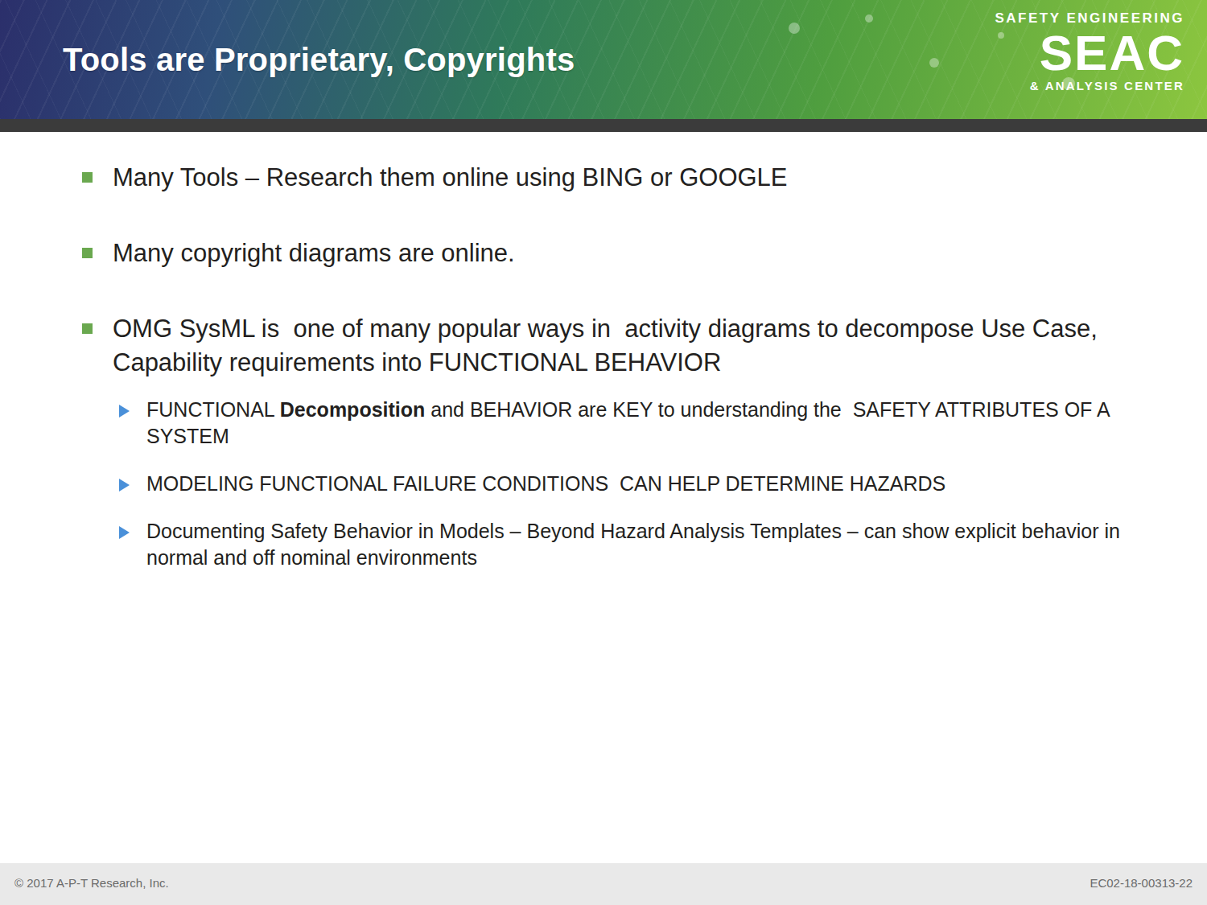Tools are Proprietary, Copyrights
SAFETY ENGINEERING
SEAC
& ANALYSIS CENTER
Many Tools – Research them online using BING or GOOGLE
Many copyright diagrams are online.
OMG SysML is one of many popular ways in activity diagrams to decompose Use Case, Capability requirements into FUNCTIONAL BEHAVIOR
FUNCTIONAL Decomposition and BEHAVIOR are KEY to understanding the SAFETY ATTRIBUTES OF A SYSTEM
MODELING FUNCTIONAL FAILURE CONDITIONS CAN HELP DETERMINE HAZARDS
Documenting Safety Behavior in Models – Beyond Hazard Analysis Templates – can show explicit behavior in normal and off nominal environments
© 2017 A-P-T Research, Inc.
EC02-18-00313-22